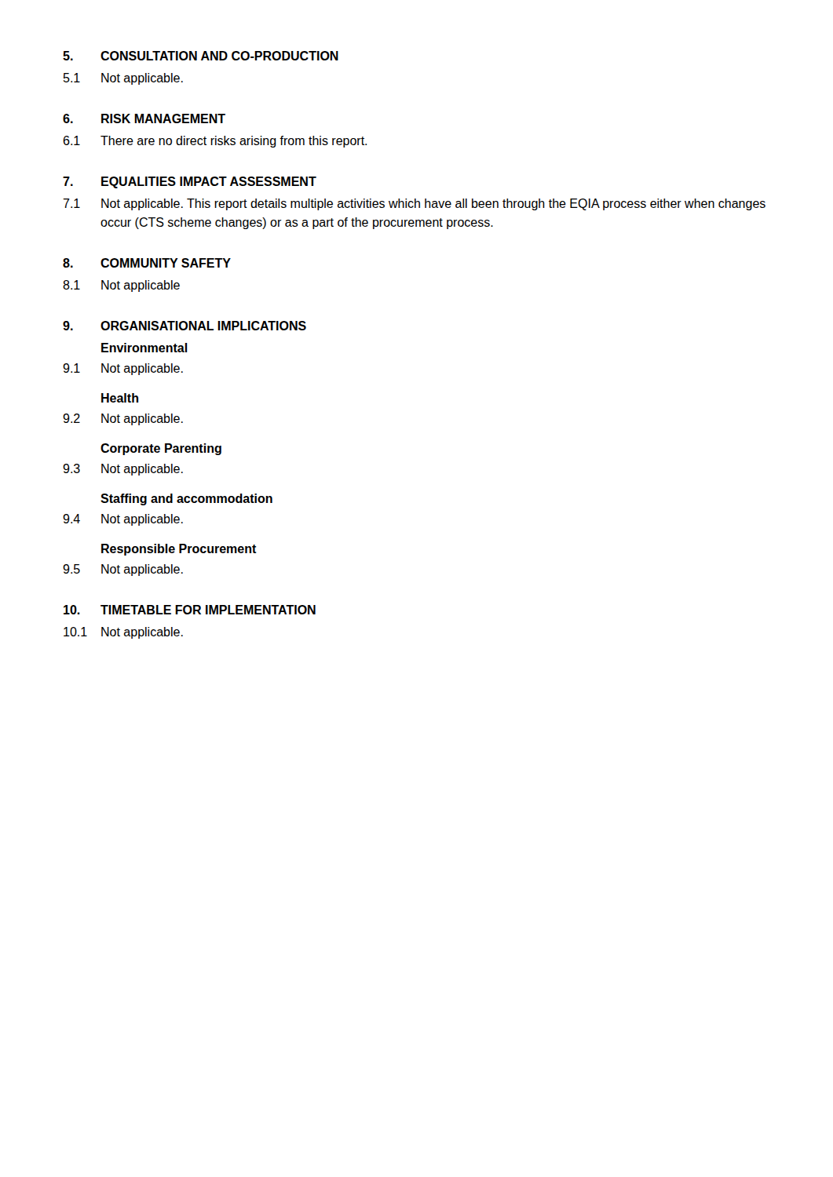5. Consultation and Co-Production
5.1 Not applicable.
6. Risk Management
6.1 There are no direct risks arising from this report.
7. Equalities Impact Assessment
7.1 Not applicable. This report details multiple activities which have all been through the EQIA process either when changes occur (CTS scheme changes) or as a part of the procurement process.
8. Community Safety
8.1 Not applicable
9. Organisational Implications
Environmental
9.1 Not applicable.
Health
9.2 Not applicable.
Corporate Parenting
9.3 Not applicable.
Staffing and accommodation
9.4 Not applicable.
Responsible Procurement
9.5 Not applicable.
10. Timetable for Implementation
10.1 Not applicable.